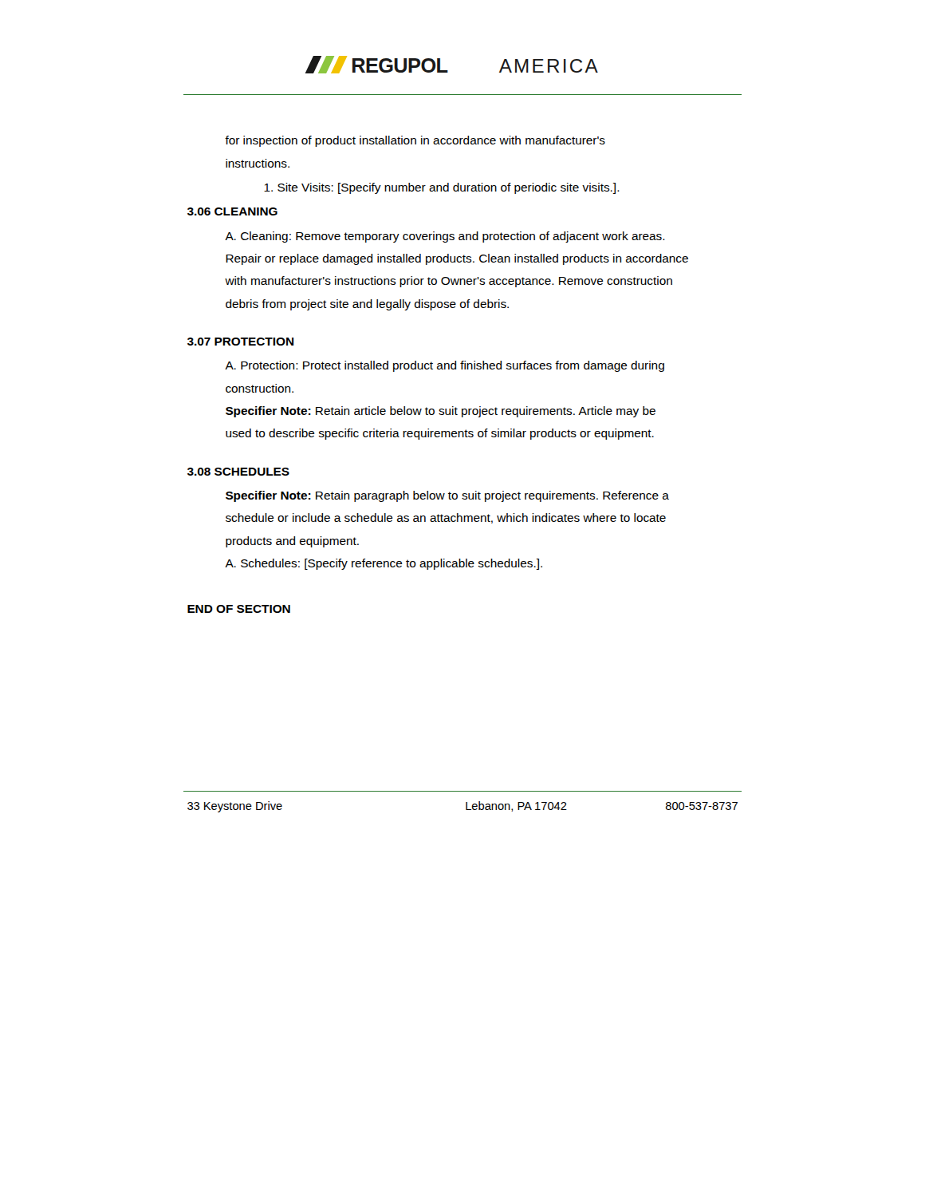REGUPOL AMERICA
for inspection of product installation in accordance with manufacturer's
instructions.
1. Site Visits: [Specify number and duration of periodic site visits.].
3.06 CLEANING
A. Cleaning: Remove temporary coverings and protection of adjacent work areas.
Repair or replace damaged installed products. Clean installed products in accordance
with manufacturer's instructions prior to Owner's acceptance. Remove construction
debris from project site and legally dispose of debris.
3.07 PROTECTION
A. Protection: Protect installed product and finished surfaces from damage during
construction.
Specifier Note: Retain article below to suit project requirements. Article may be
used to describe specific criteria requirements of similar products or equipment.
3.08 SCHEDULES
Specifier Note: Retain paragraph below to suit project requirements. Reference a
schedule or include a schedule as an attachment, which indicates where to locate
products and equipment.
A. Schedules: [Specify reference to applicable schedules.].
END OF SECTION
33 Keystone Drive Lebanon, PA 17042 800-537-8737